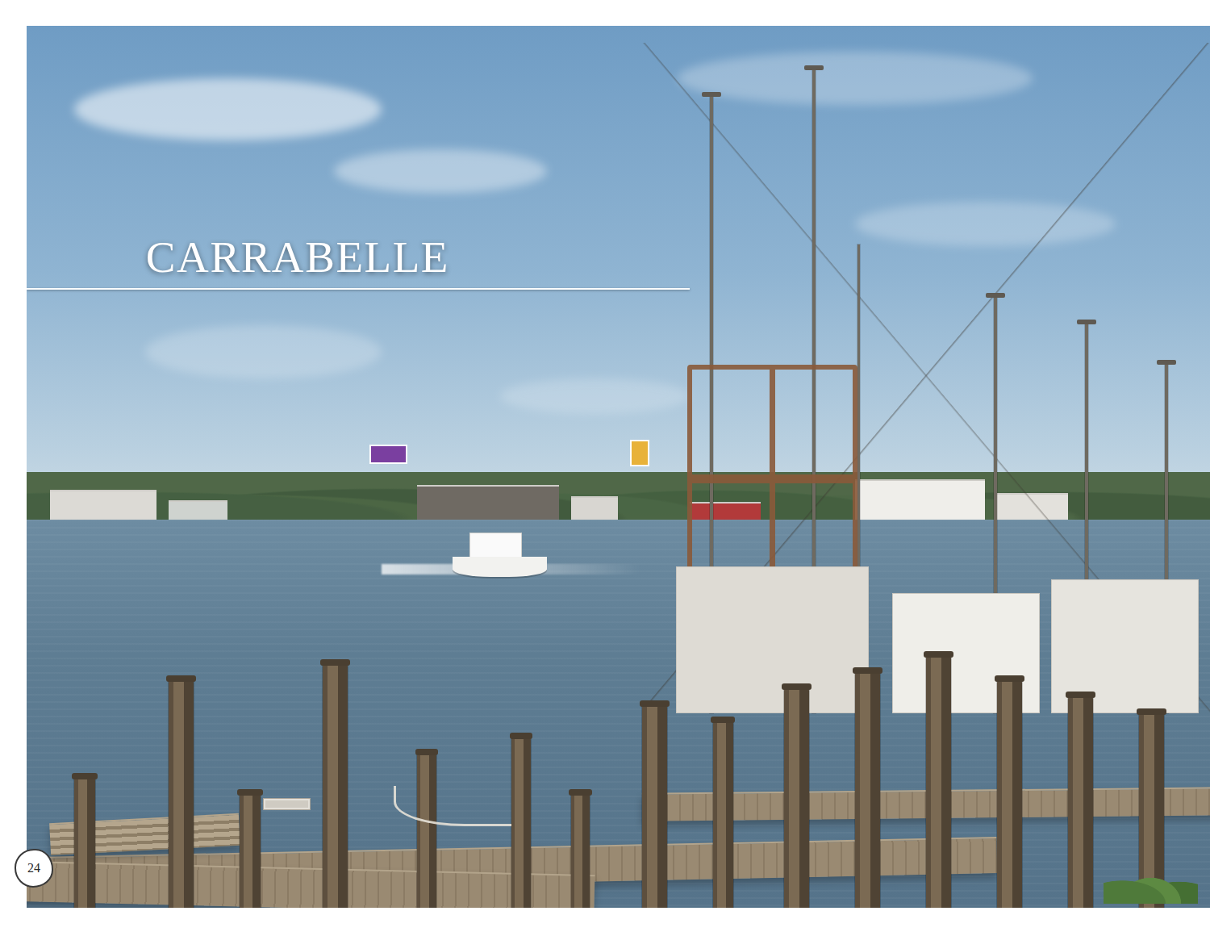Carrabelle
24